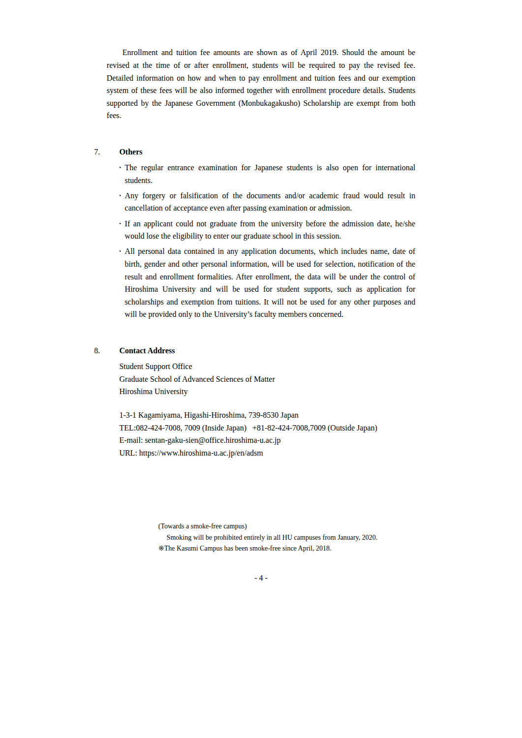Enrollment and tuition fee amounts are shown as of April 2019. Should the amount be revised at the time of or after enrollment, students will be required to pay the revised fee. Detailed information on how and when to pay enrollment and tuition fees and our exemption system of these fees will be also informed together with enrollment procedure details. Students supported by the Japanese Government (Monbukagakusho) Scholarship are exempt from both fees.
7. Others
The regular entrance examination for Japanese students is also open for international students.
Any forgery or falsification of the documents and/or academic fraud would result in cancellation of acceptance even after passing examination or admission.
If an applicant could not graduate from the university before the admission date, he/she would lose the eligibility to enter our graduate school in this session.
All personal data contained in any application documents, which includes name, date of birth, gender and other personal information, will be used for selection, notification of the result and enrollment formalities. After enrollment, the data will be under the control of Hiroshima University and will be used for student supports, such as application for scholarships and exemption from tuitions. It will not be used for any other purposes and will be provided only to the University’s faculty members concerned.
8. Contact Address
Student Support Office
Graduate School of Advanced Sciences of Matter
Hiroshima University
1-3-1 Kagamiyama, Higashi-Hiroshima, 739-8530 Japan
TEL:082-424-7008, 7009 (Inside Japan) +81-82-424-7008,7009 (Outside Japan)
E-mail: sentan-gaku-sien@office.hiroshima-u.ac.jp
URL: https://www.hiroshima-u.ac.jp/en/adsm
(Towards a smoke-free campus)
Smoking will be prohibited entirely in all HU campuses from January, 2020.
※The Kasumi Campus has been smoke-free since April, 2018.
- 4 -